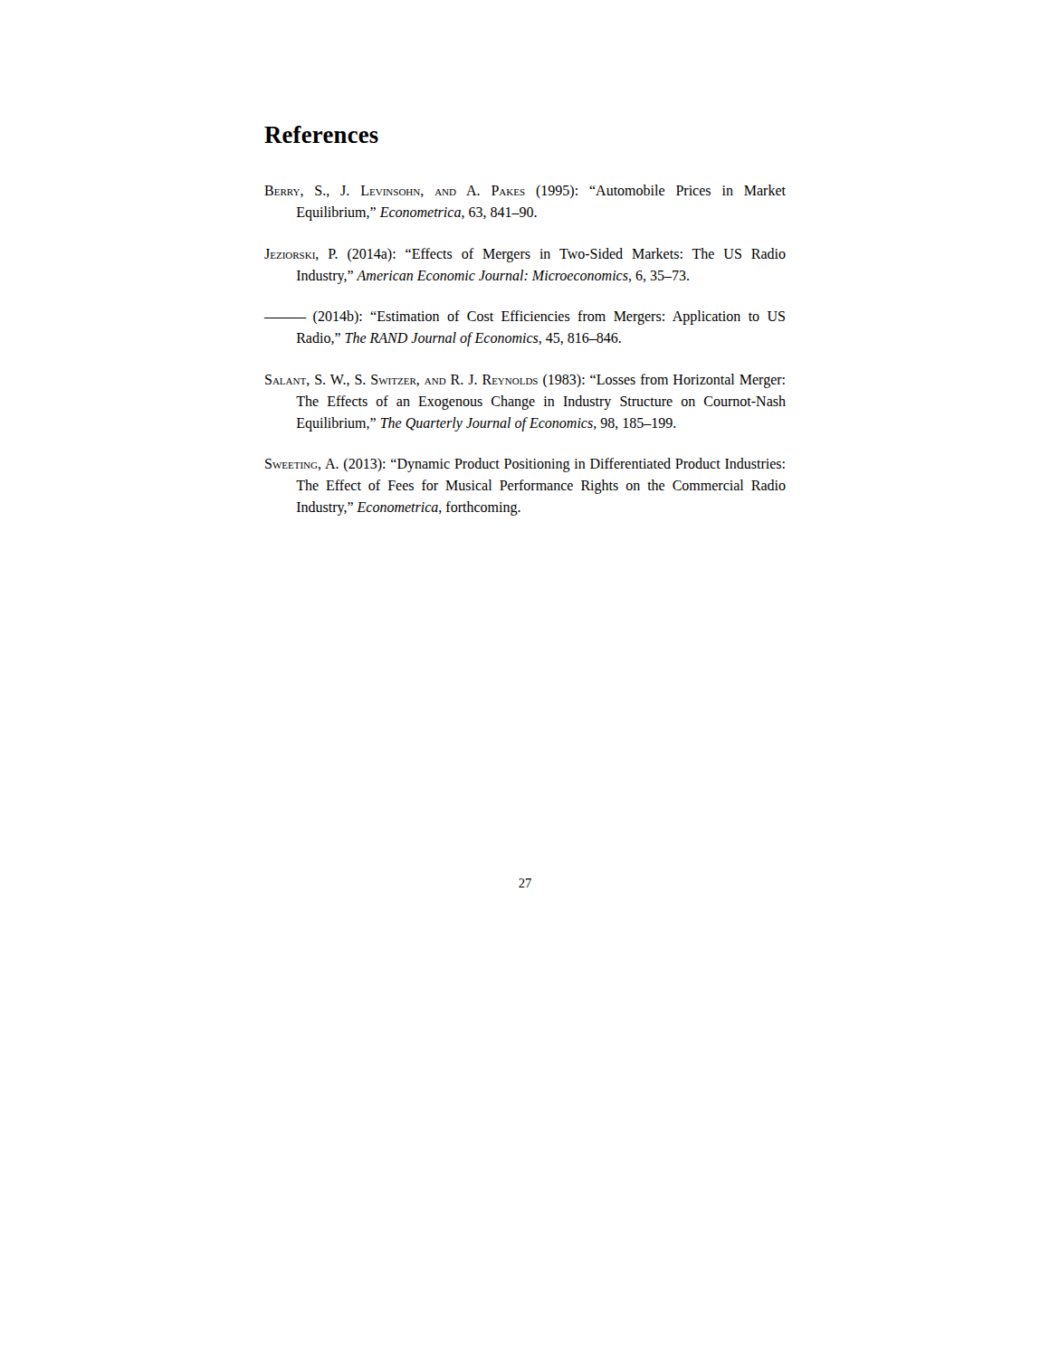References
Berry, S., J. Levinsohn, and A. Pakes (1995): “Automobile Prices in Market Equilibrium,” Econometrica, 63, 841–90.
Jeziorski, P. (2014a): “Effects of Mergers in Two-Sided Markets: The US Radio Industry,” American Economic Journal: Microeconomics, 6, 35–73.
——— (2014b): “Estimation of Cost Efficiencies from Mergers: Application to US Radio,” The RAND Journal of Economics, 45, 816–846.
Salant, S. W., S. Switzer, and R. J. Reynolds (1983): “Losses from Horizontal Merger: The Effects of an Exogenous Change in Industry Structure on Cournot-Nash Equilibrium,” The Quarterly Journal of Economics, 98, 185–199.
Sweeting, A. (2013): “Dynamic Product Positioning in Differentiated Product Industries: The Effect of Fees for Musical Performance Rights on the Commercial Radio Industry,” Econometrica, forthcoming.
27